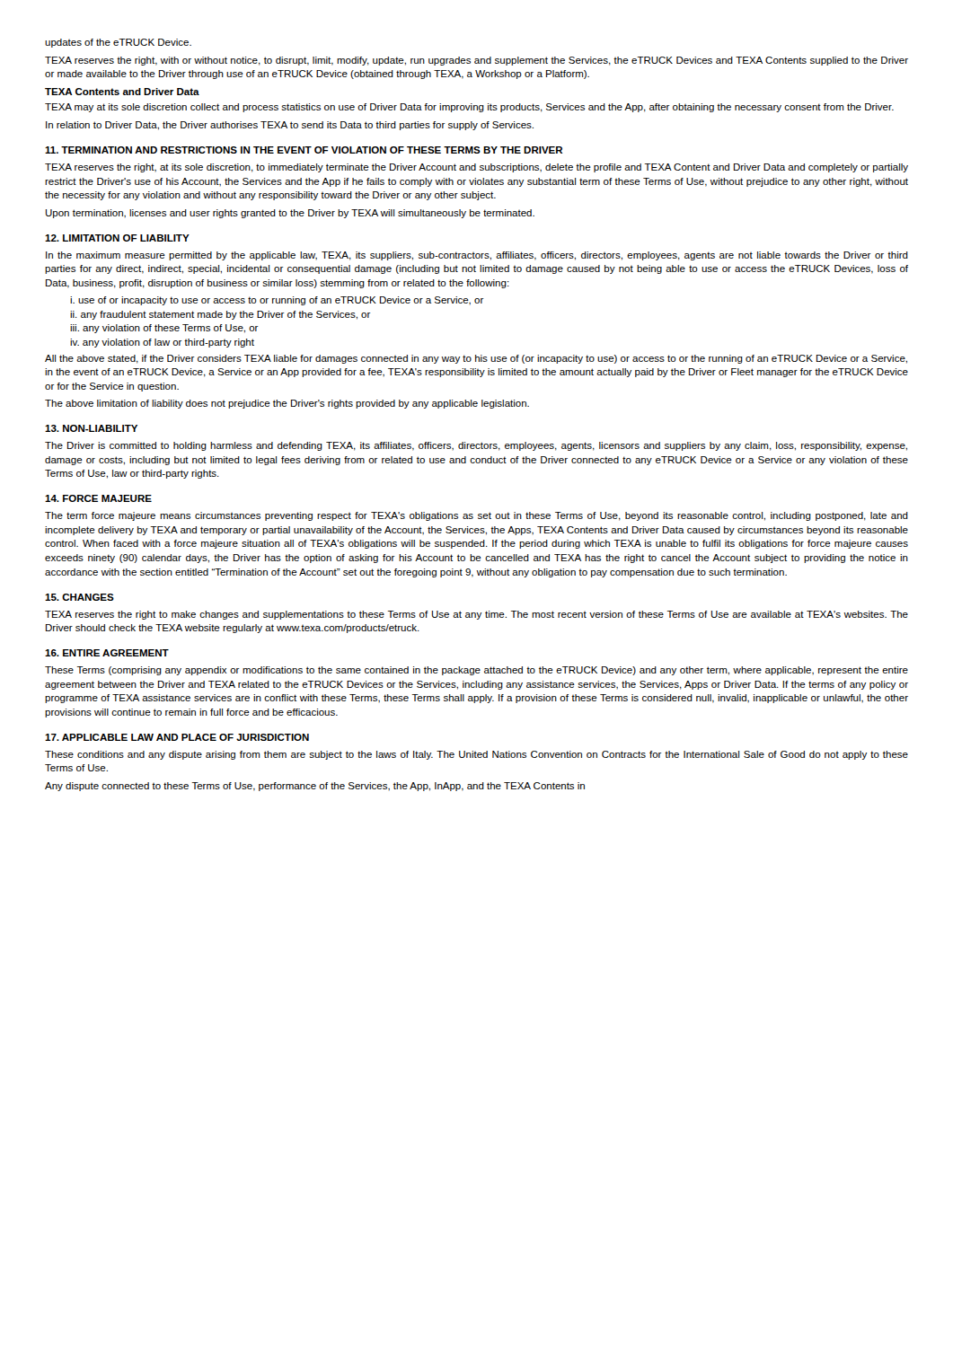updates of the eTRUCK Device.
TEXA reserves the right, with or without notice, to disrupt, limit, modify, update, run upgrades and supplement the Services, the eTRUCK Devices and TEXA Contents supplied to the Driver or made available to the Driver through use of an eTRUCK Device (obtained through TEXA, a Workshop or a Platform).
TEXA Contents and Driver Data
TEXA may at its sole discretion collect and process statistics on use of Driver Data for improving its products, Services and the App, after obtaining the necessary consent from the Driver.
In relation to Driver Data, the Driver authorises TEXA to send its Data to third parties for supply of Services.
11. Termination and restrictions in the event of violation of these Terms by the Driver
TEXA reserves the right, at its sole discretion, to immediately terminate the Driver Account and subscriptions, delete the profile and TEXA Content and Driver Data and completely or partially restrict the Driver's use of his Account, the Services and the App if he fails to comply with or violates any substantial term of these Terms of Use, without prejudice to any other right, without the necessity for any violation and without any responsibility toward the Driver or any other subject.
Upon termination, licenses and user rights granted to the Driver by TEXA will simultaneously be terminated.
12. Limitation of liability
In the maximum measure permitted by the applicable law, TEXA, its suppliers, sub-contractors, affiliates, officers, directors, employees, agents are not liable towards the Driver or third parties for any direct, indirect, special, incidental or consequential damage (including but not limited to damage caused by not being able to use or access the eTRUCK Devices, loss of Data, business, profit, disruption of business or similar loss) stemming from or related to the following:
i. use of or incapacity to use or access to or running of an eTRUCK Device or a Service, or
ii. any fraudulent statement made by the Driver of the Services, or
iii. any violation of these Terms of Use, or
iv. any violation of law or third-party right
All the above stated, if the Driver considers TEXA liable for damages connected in any way to his use of (or incapacity to use) or access to or the running of an eTRUCK Device or a Service, in the event of an eTRUCK Device, a Service or an App provided for a fee, TEXA's responsibility is limited to the amount actually paid by the Driver or Fleet manager for the eTRUCK Device or for the Service in question.
The above limitation of liability does not prejudice the Driver's rights provided by any applicable legislation.
13. Non-liability
The Driver is committed to holding harmless and defending TEXA, its affiliates, officers, directors, employees, agents, licensors and suppliers by any claim, loss, responsibility, expense, damage or costs, including but not limited to legal fees deriving from or related to use and conduct of the Driver connected to any eTRUCK Device or a Service or any violation of these Terms of Use, law or third-party rights.
14. Force majeure
The term force majeure means circumstances preventing respect for TEXA's obligations as set out in these Terms of Use, beyond its reasonable control, including postponed, late and incomplete delivery by TEXA and temporary or partial unavailability of the Account, the Services, the Apps, TEXA Contents and Driver Data caused by circumstances beyond its reasonable control. When faced with a force majeure situation all of TEXA's obligations will be suspended. If the period during which TEXA is unable to fulfil its obligations for force majeure causes exceeds ninety (90) calendar days, the Driver has the option of asking for his Account to be cancelled and TEXA has the right to cancel the Account subject to providing the notice in accordance with the section entitled “Termination of the Account” set out the foregoing point 9, without any obligation to pay compensation due to such termination.
15. Changes
TEXA reserves the right to make changes and supplementations to these Terms of Use at any time. The most recent version of these Terms of Use are available at TEXA's websites. The Driver should check the TEXA website regularly at www.texa.com/products/etruck.
16. Entire agreement
These Terms (comprising any appendix or modifications to the same contained in the package attached to the eTRUCK Device) and any other term, where applicable, represent the entire agreement between the Driver and TEXA related to the eTRUCK Devices or the Services, including any assistance services, the Services, Apps or Driver Data. If the terms of any policy or programme of TEXA assistance services are in conflict with these Terms, these Terms shall apply. If a provision of these Terms is considered null, invalid, inapplicable or unlawful, the other provisions will continue to remain in full force and be efficacious.
17. Applicable law and place of jurisdiction
These conditions and any dispute arising from them are subject to the laws of Italy. The United Nations Convention on Contracts for the International Sale of Good do not apply to these Terms of Use.
Any dispute connected to these Terms of Use, performance of the Services, the App, InApp, and the TEXA Contents in